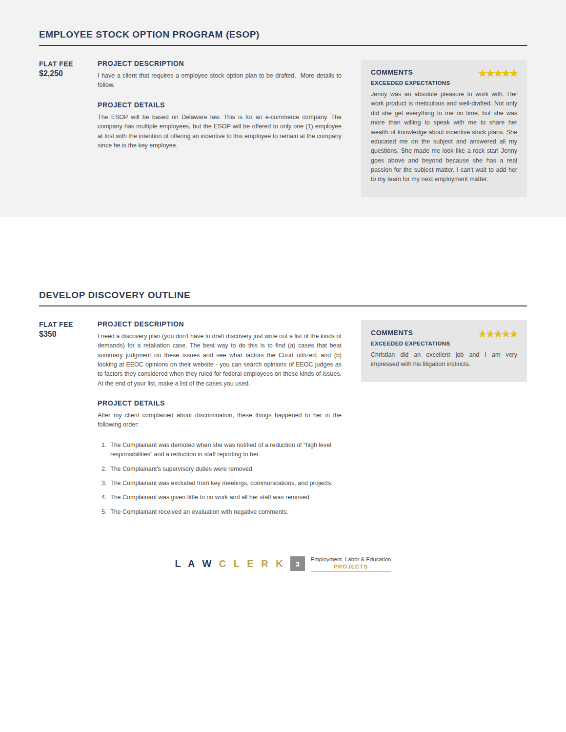EMPLOYEE STOCK OPTION PROGRAM (ESOP)
FLAT FEE
$2,250
PROJECT DESCRIPTION
I have a client that requires a employee stock option plan to be drafted. More details to follow.
PROJECT DETAILS
The ESOP will be based on Delaware law. This is for an e-commerce company. The company has multiple employees, but the ESOP will be offered to only one (1) employee at first with the intention of offering an incentive to this employee to remain at the company since he is the key employee.
COMMENTS
★★★★★
EXCEEDED EXPECTATIONS
Jenny was an absolute pleasure to work with. Her work product is meticulous and well-drafted. Not only did she get everything to me on time, but she was more than willing to speak with me to share her wealth of knowledge about incentive stock plans. She educated me on the subject and answered all my questions. She made me look like a rock star! Jenny goes above and beyond because she has a real passion for the subject matter. I can't wait to add her to my team for my next employment matter.
DEVELOP DISCOVERY OUTLINE
FLAT FEE
$350
PROJECT DESCRIPTION
I need a discovery plan (you don't have to draft discovery just write out a list of the kinds of demands) for a retaliation case. The best way to do this is to find (a) cases that beat summary judgment on these issues and see what factors the Court utilized; and (b) looking at EEOC opinions on their website - you can search opinions of EEOC judges as to factors they considered when they ruled for federal employees on these kinds of issues. At the end of your list, make a list of the cases you used.
PROJECT DETAILS
After my client complained about discrimination, these things happened to her in the following order:
The Complainant was demoted when she was notified of a reduction of “high level responsibilities” and a reduction in staff reporting to her.
The Complainant's supervisory duties were removed.
The Complainant was excluded from key meetings, communications, and projects.
The Complainant was given little to no work and all her staff was removed.
The Complainant received an evaluation with negative comments.
COMMENTS
★★★★★
EXCEEDED EXPECTATIONS
Christian did an excellent job and I am very impressed with his litigation instincts.
L A W C L E R K
3
Employment, Labor & Education PROJECTS